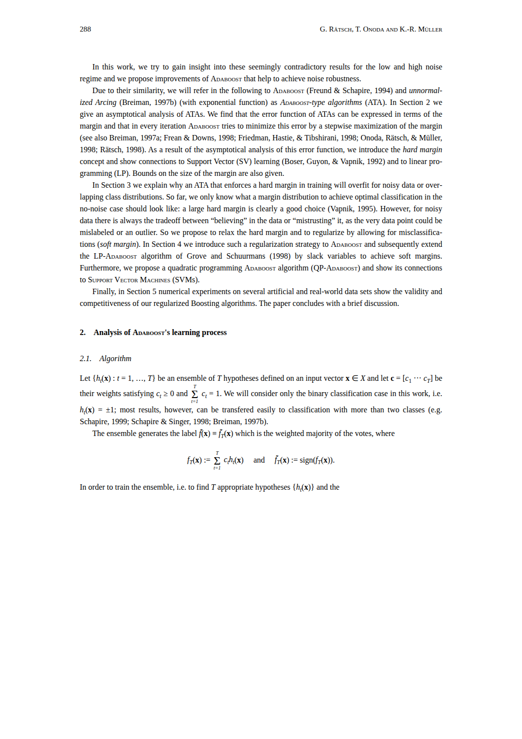288 G. Rätsch, T. Onoda and K.-R. Müller
In this work, we try to gain insight into these seemingly contradictory results for the low and high noise regime and we propose improvements of Adaboost that help to achieve noise robustness.
Due to their similarity, we will refer in the following to Adaboost (Freund & Schapire, 1994) and unnormalized Arcing (Breiman, 1997b) (with exponential function) as Adaboost-type algorithms (ATA). In Section 2 we give an asymptotical analysis of ATAs. We find that the error function of ATAs can be expressed in terms of the margin and that in every iteration Adaboost tries to minimize this error by a stepwise maximization of the margin (see also Breiman, 1997a; Frean & Downs, 1998; Friedman, Hastie, & Tibshirani, 1998; Onoda, Rätsch, & Müller, 1998; Rätsch, 1998). As a result of the asymptotical analysis of this error function, we introduce the hard margin concept and show connections to Support Vector (SV) learning (Boser, Guyon, & Vapnik, 1992) and to linear programming (LP). Bounds on the size of the margin are also given.
In Section 3 we explain why an ATA that enforces a hard margin in training will overfit for noisy data or overlapping class distributions. So far, we only know what a margin distribution to achieve optimal classification in the no-noise case should look like: a large hard margin is clearly a good choice (Vapnik, 1995). However, for noisy data there is always the tradeoff between “believing” in the data or “mistrusting” it, as the very data point could be mislabeled or an outlier. So we propose to relax the hard margin and to regularize by allowing for misclassifications (soft margin). In Section 4 we introduce such a regularization strategy to Adaboost and subsequently extend the LP-Adaboost algorithm of Grove and Schuurmans (1998) by slack variables to achieve soft margins. Furthermore, we propose a quadratic programming Adaboost algorithm (QP-Adaboost) and show its connections to Support Vector Machines (SVMs).
Finally, in Section 5 numerical experiments on several artificial and real-world data sets show the validity and competitiveness of our regularized Boosting algorithms. The paper concludes with a brief discussion.
2. Analysis of Adaboost's learning process
2.1. Algorithm
Let {ht(x) : t = 1, …, T} be an ensemble of T hypotheses defined on an input vector x ∈ X and let c = [c1 ··· cT] be their weights satisfying ct ≥ 0 and TΣt=1 ct = 1. We will consider only the binary classification case in this work, i.e. ht(x) = ±1; most results, however, can be transfered easily to classification with more than two classes (e.g. Schapire, 1999; Schapire & Singer, 1998; Breiman, 1997b).
The ensemble generates the label f̃(x) ≡ f̃T(x) which is the weighted majority of the votes, where
fT(x) := TΣt=1 ctht(x)  and  f̃T(x) := sign(fT(x)).
In order to train the ensemble, i.e. to find T appropriate hypotheses {ht(x)} and the